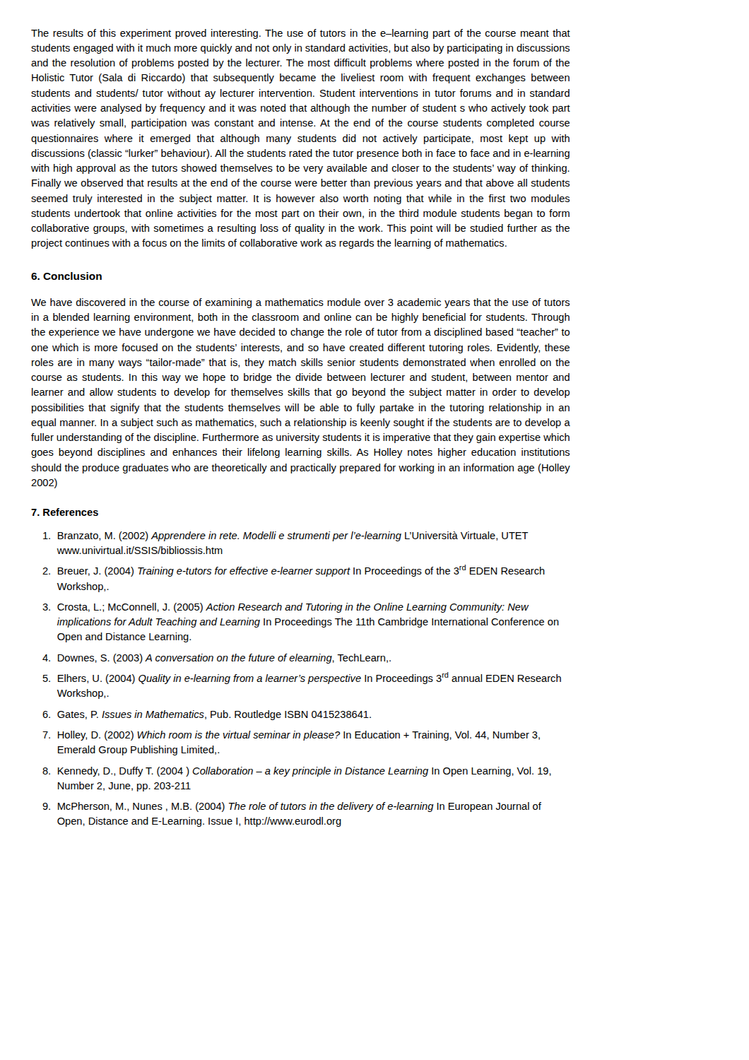The results of this experiment proved interesting. The use of tutors in the e–learning part of the course meant that students engaged with it much more quickly and not only in standard activities, but also by participating in discussions and the resolution of problems posted by the lecturer. The most difficult problems where posted in the forum of the Holistic Tutor (Sala di Riccardo) that subsequently became the liveliest room with frequent exchanges between students and students/ tutor without ay lecturer intervention. Student interventions in tutor forums and in standard activities were analysed by frequency and it was noted that although the number of student s who actively took part was relatively small, participation was constant and intense. At the end of the course students completed course questionnaires where it emerged that although many students did not actively participate, most kept up with discussions (classic “lurker” behaviour). All the students rated the tutor presence both in face to face and in e-learning with high approval as the tutors showed themselves to be very available and closer to the students’ way of thinking. Finally we observed that results at the end of the course were better than previous years and that above all students seemed truly interested in the subject matter. It is however also worth noting that while in the first two modules students undertook that online activities for the most part on their own, in the third module students began to form collaborative groups, with sometimes a resulting loss of quality in the work. This point will be studied further as the project continues with a focus on the limits of collaborative work as regards the learning of mathematics.
6. Conclusion
We have discovered in the course of examining a mathematics module over 3 academic years that the use of tutors in a blended learning environment, both in the classroom and online can be highly beneficial for students. Through the experience we have undergone we have decided to change the role of tutor from a disciplined based “teacher” to one which is more focused on the students’ interests, and so have created different tutoring roles. Evidently, these roles are in many ways “tailor-made” that is, they match skills senior students demonstrated when enrolled on the course as students. In this way we hope to bridge the divide between lecturer and student, between mentor and learner and allow students to develop for themselves skills that go beyond the subject matter in order to develop possibilities that signify that the students themselves will be able to fully partake in the tutoring relationship in an equal manner. In a subject such as mathematics, such a relationship is keenly sought if the students are to develop a fuller understanding of the discipline. Furthermore as university students it is imperative that they gain expertise which goes beyond disciplines and enhances their lifelong learning skills. As Holley notes higher education institutions should the produce graduates who are theoretically and practically prepared for working in an information age (Holley 2002)
7. References
Branzato, M. (2002) Apprendere in rete. Modelli e strumenti per l’e-learning L’Università Virtuale, UTET www.univirtual.it/SSIS/bibliossis.htm
Breuer, J. (2004) Training e-tutors for effective e-learner support In Proceedings of the 3rd EDEN Research Workshop,.
Crosta, L.; McConnell, J. (2005) Action Research and Tutoring in the Online Learning Community: New implications for Adult Teaching and Learning In Proceedings The 11th Cambridge International Conference on Open and Distance Learning.
Downes, S. (2003) A conversation on the future of elearning, TechLearn,.
Elhers, U. (2004) Quality in e-learning from a learner’s perspective In Proceedings 3rd annual EDEN Research Workshop,.
Gates, P. Issues in Mathematics, Pub. Routledge ISBN 0415238641.
Holley, D. (2002) Which room is the virtual seminar in please? In Education + Training, Vol. 44, Number 3, Emerald Group Publishing Limited,.
Kennedy, D., Duffy T. (2004 ) Collaboration – a key principle in Distance Learning In Open Learning, Vol. 19, Number 2, June, pp. 203-211
McPherson, M., Nunes , M.B. (2004) The role of tutors in the delivery of e-learning In European Journal of Open, Distance and E-Learning. Issue I, http://www.eurodl.org